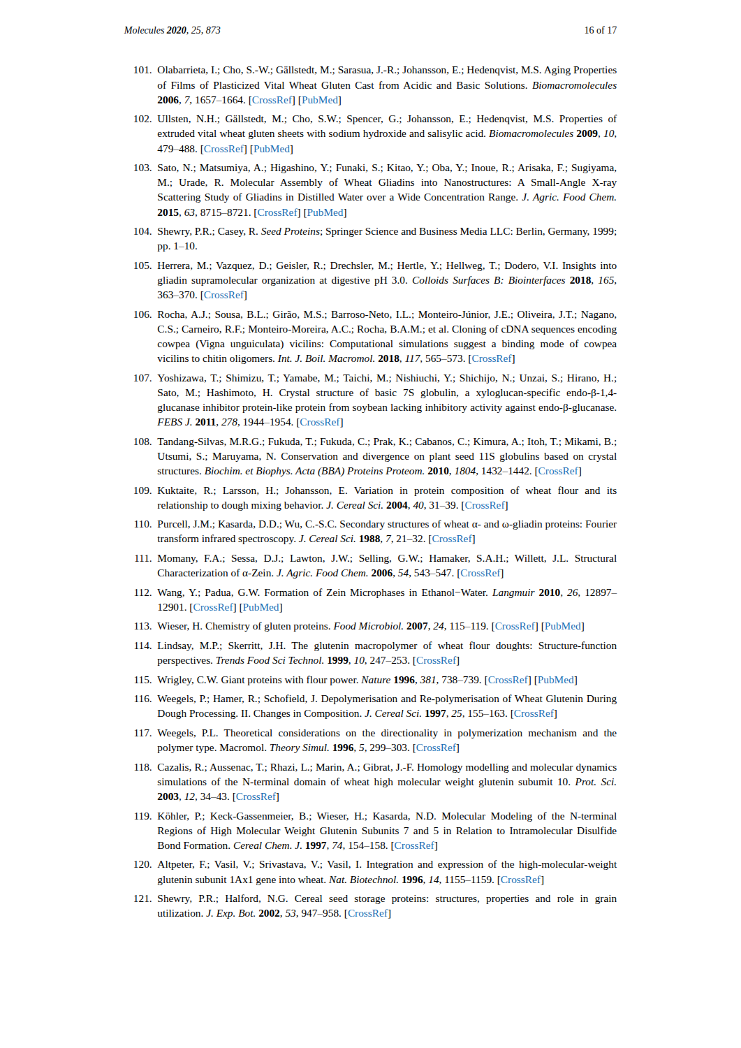Molecules 2020, 25, 873 16 of 17
Olabarrieta, I.; Cho, S.-W.; Gällstedt, M.; Sarasua, J.-R.; Johansson, E.; Hedenqvist, M.S. Aging Properties of Films of Plasticized Vital Wheat Gluten Cast from Acidic and Basic Solutions. Biomacromolecules 2006, 7, 1657–1664. [CrossRef] [PubMed]
Ullsten, N.H.; Gällstedt, M.; Cho, S.W.; Spencer, G.; Johansson, E.; Hedenqvist, M.S. Properties of extruded vital wheat gluten sheets with sodium hydroxide and salisylic acid. Biomacromolecules 2009, 10, 479–488. [CrossRef] [PubMed]
Sato, N.; Matsumiya, A.; Higashino, Y.; Funaki, S.; Kitao, Y.; Oba, Y.; Inoue, R.; Arisaka, F.; Sugiyama, M.; Urade, R. Molecular Assembly of Wheat Gliadins into Nanostructures: A Small-Angle X-ray Scattering Study of Gliadins in Distilled Water over a Wide Concentration Range. J. Agric. Food Chem. 2015, 63, 8715–8721. [CrossRef] [PubMed]
Shewry, P.R.; Casey, R. Seed Proteins; Springer Science and Business Media LLC: Berlin, Germany, 1999; pp. 1–10.
Herrera, M.; Vazquez, D.; Geisler, R.; Drechsler, M.; Hertle, Y.; Hellweg, T.; Dodero, V.I. Insights into gliadin supramolecular organization at digestive pH 3.0. Colloids Surfaces B: Biointerfaces 2018, 165, 363–370. [CrossRef]
Rocha, A.J.; Sousa, B.L.; Girão, M.S.; Barroso-Neto, I.L.; Monteiro-Júnior, J.E.; Oliveira, J.T.; Nagano, C.S.; Carneiro, R.F.; Monteiro-Moreira, A.C.; Rocha, B.A.M.; et al. Cloning of cDNA sequences encoding cowpea (Vigna unguiculata) vicilins: Computational simulations suggest a binding mode of cowpea vicilins to chitin oligomers. Int. J. Boil. Macromol. 2018, 117, 565–573. [CrossRef]
Yoshizawa, T.; Shimizu, T.; Yamabe, M.; Taichi, M.; Nishiuchi, Y.; Shichijo, N.; Unzai, S.; Hirano, H.; Sato, M.; Hashimoto, H. Crystal structure of basic 7S globulin, a xyloglucan-specific endo-β-1,4-glucanase inhibitor protein-like protein from soybean lacking inhibitory activity against endo-β-glucanase. FEBS J. 2011, 278, 1944–1954. [CrossRef]
Tandang-Silvas, M.R.G.; Fukuda, T.; Fukuda, C.; Prak, K.; Cabanos, C.; Kimura, A.; Itoh, T.; Mikami, B.; Utsumi, S.; Maruyama, N. Conservation and divergence on plant seed 11S globulins based on crystal structures. Biochim. et Biophys. Acta (BBA) Proteins Proteom. 2010, 1804, 1432–1442. [CrossRef]
Kuktaite, R.; Larsson, H.; Johansson, E. Variation in protein composition of wheat flour and its relationship to dough mixing behavior. J. Cereal Sci. 2004, 40, 31–39. [CrossRef]
Purcell, J.M.; Kasarda, D.D.; Wu, C.-S.C. Secondary structures of wheat α- and ω-gliadin proteins: Fourier transform infrared spectroscopy. J. Cereal Sci. 1988, 7, 21–32. [CrossRef]
Momany, F.A.; Sessa, D.J.; Lawton, J.W.; Selling, G.W.; Hamaker, S.A.H.; Willett, J.L. Structural Characterization of α-Zein. J. Agric. Food Chem. 2006, 54, 543–547. [CrossRef]
Wang, Y.; Padua, G.W. Formation of Zein Microphases in Ethanol−Water. Langmuir 2010, 26, 12897–12901. [CrossRef] [PubMed]
Wieser, H. Chemistry of gluten proteins. Food Microbiol. 2007, 24, 115–119. [CrossRef] [PubMed]
Lindsay, M.P.; Skerritt, J.H. The glutenin macropolymer of wheat flour doughts: Structure-function perspectives. Trends Food Sci Technol. 1999, 10, 247–253. [CrossRef]
Wrigley, C.W. Giant proteins with flour power. Nature 1996, 381, 738–739. [CrossRef] [PubMed]
Weegels, P.; Hamer, R.; Schofield, J. Depolymerisation and Re-polymerisation of Wheat Glutenin During Dough Processing. II. Changes in Composition. J. Cereal Sci. 1997, 25, 155–163. [CrossRef]
Weegels, P.L. Theoretical considerations on the directionality in polymerization mechanism and the polymer type. Macromol. Theory Simul. 1996, 5, 299–303. [CrossRef]
Cazalis, R.; Aussenac, T.; Rhazi, L.; Marin, A.; Gibrat, J.-F. Homology modelling and molecular dynamics simulations of the N-terminal domain of wheat high molecular weight glutenin subumit 10. Prot. Sci. 2003, 12, 34–43. [CrossRef]
Köhler, P.; Keck-Gassenmeier, B.; Wieser, H.; Kasarda, N.D. Molecular Modeling of the N-terminal Regions of High Molecular Weight Glutenin Subunits 7 and 5 in Relation to Intramolecular Disulfide Bond Formation. Cereal Chem. J. 1997, 74, 154–158. [CrossRef]
Altpeter, F.; Vasil, V.; Srivastava, V.; Vasil, I. Integration and expression of the high-molecular-weight glutenin subunit 1Ax1 gene into wheat. Nat. Biotechnol. 1996, 14, 1155–1159. [CrossRef]
Shewry, P.R.; Halford, N.G. Cereal seed storage proteins: structures, properties and role in grain utilization. J. Exp. Bot. 2002, 53, 947–958. [CrossRef]